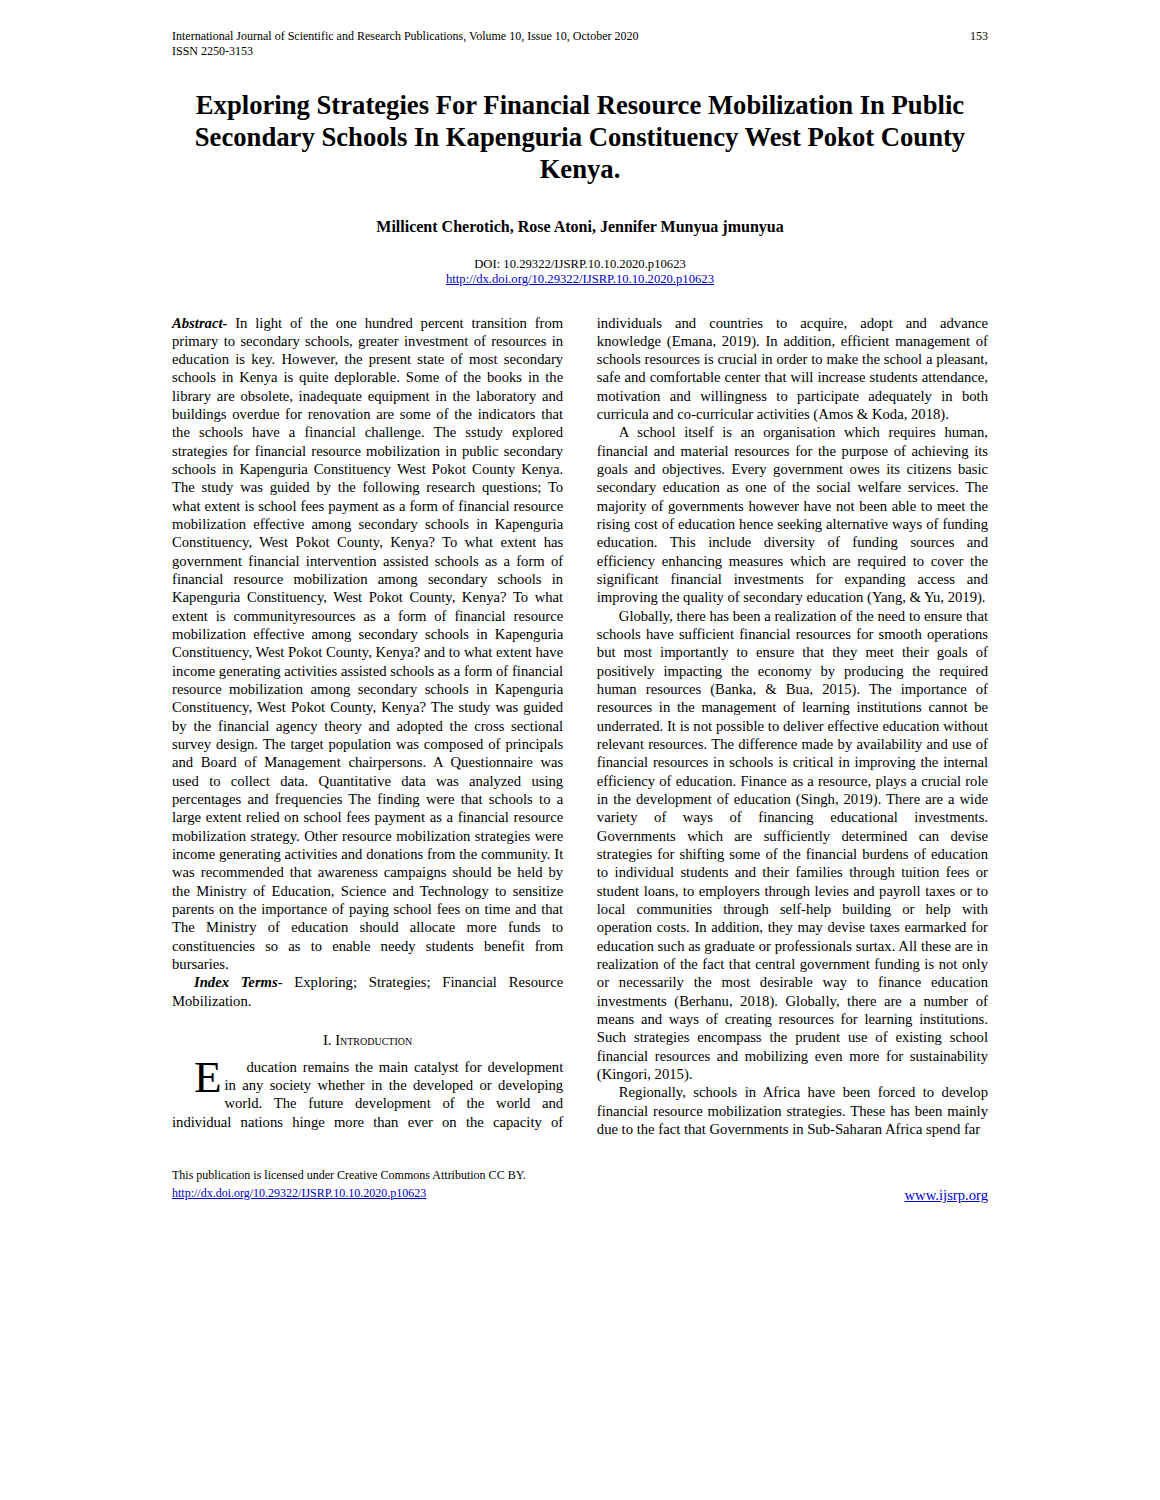International Journal of Scientific and Research Publications, Volume 10, Issue 10, October 2020
ISSN 2250-3153
153
Exploring Strategies For Financial Resource Mobilization In Public Secondary Schools In Kapenguria Constituency West Pokot County Kenya.
Millicent Cherotich, Rose Atoni, Jennifer Munyua jmunyua
DOI: 10.29322/IJSRP.10.10.2020.p10623
http://dx.doi.org/10.29322/IJSRP.10.10.2020.p10623
Abstract- In light of the one hundred percent transition from primary to secondary schools, greater investment of resources in education is key. However, the present state of most secondary schools in Kenya is quite deplorable. Some of the books in the library are obsolete, inadequate equipment in the laboratory and buildings overdue for renovation are some of the indicators that the schools have a financial challenge. The sstudy explored strategies for financial resource mobilization in public secondary schools in Kapenguria Constituency West Pokot County Kenya. The study was guided by the following research questions; To what extent is school fees payment as a form of financial resource mobilization effective among secondary schools in Kapenguria Constituency, West Pokot County, Kenya? To what extent has government financial intervention assisted schools as a form of financial resource mobilization among secondary schools in Kapenguria Constituency, West Pokot County, Kenya? To what extent is communityresources as a form of financial resource mobilization effective among secondary schools in Kapenguria Constituency, West Pokot County, Kenya? and to what extent have income generating activities assisted schools as a form of financial resource mobilization among secondary schools in Kapenguria Constituency, West Pokot County, Kenya? The study was guided by the financial agency theory and adopted the cross sectional survey design. The target population was composed of principals and Board of Management chairpersons. A Questionnaire was used to collect data. Quantitative data was analyzed using percentages and frequencies The finding were that schools to a large extent relied on school fees payment as a financial resource mobilization strategy. Other resource mobilization strategies were income generating activities and donations from the community. It was recommended that awareness campaigns should be held by the Ministry of Education, Science and Technology to sensitize parents on the importance of paying school fees on time and that The Ministry of education should allocate more funds to constituencies so as to enable needy students benefit from bursaries.
Index Terms- Exploring; Strategies; Financial Resource Mobilization.
I. Introduction
Education remains the main catalyst for development in any society whether in the developed or developing world. The future development of the world and individual nations hinge more than ever on the capacity of individuals and countries to acquire, adopt and advance knowledge (Emana, 2019). In addition, efficient management of schools resources is crucial in order to make the school a pleasant, safe and comfortable center that will increase students attendance, motivation and willingness to participate adequately in both curricula and co-curricular activities (Amos & Koda, 2018).
A school itself is an organisation which requires human, financial and material resources for the purpose of achieving its goals and objectives. Every government owes its citizens basic secondary education as one of the social welfare services. The majority of governments however have not been able to meet the rising cost of education hence seeking alternative ways of funding education. This include diversity of funding sources and efficiency enhancing measures which are required to cover the significant financial investments for expanding access and improving the quality of secondary education (Yang, & Yu, 2019).
Globally, there has been a realization of the need to ensure that schools have sufficient financial resources for smooth operations but most importantly to ensure that they meet their goals of positively impacting the economy by producing the required human resources (Banka, & Bua, 2015). The importance of resources in the management of learning institutions cannot be underrated. It is not possible to deliver effective education without relevant resources. The difference made by availability and use of financial resources in schools is critical in improving the internal efficiency of education. Finance as a resource, plays a crucial role in the development of education (Singh, 2019). There are a wide variety of ways of financing educational investments. Governments which are sufficiently determined can devise strategies for shifting some of the financial burdens of education to individual students and their families through tuition fees or student loans, to employers through levies and payroll taxes or to local communities through self-help building or help with operation costs. In addition, they may devise taxes earmarked for education such as graduate or professionals surtax. All these are in realization of the fact that central government funding is not only or necessarily the most desirable way to finance education investments (Berhanu, 2018). Globally, there are a number of means and ways of creating resources for learning institutions. Such strategies encompass the prudent use of existing school financial resources and mobilizing even more for sustainability (Kingori, 2015).
Regionally, schools in Africa have been forced to develop financial resource mobilization strategies. These has been mainly due to the fact that Governments in Sub-Saharan Africa spend far
This publication is licensed under Creative Commons Attribution CC BY.
www.ijsrp.org
http://dx.doi.org/10.29322/IJSRP.10.10.2020.p10623